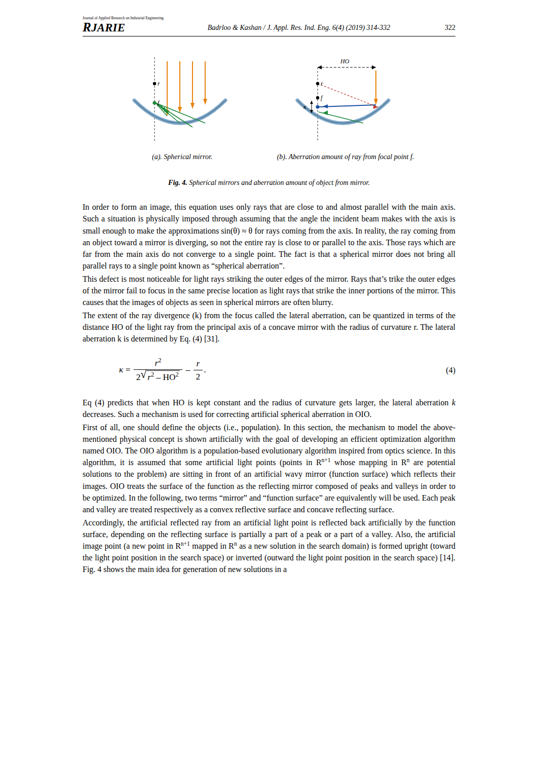Journal of Applied Research on Industrial Engineering RJARIE
Badrloo & Kashan / J. Appl. Res. Ind. Eng. 6(4) (2019) 314-332
322
r f
(a). Spherical mirror.
HO r f κ
(b). Aberration amount of ray from focal point f.
Fig. 4. Spherical mirrors and aberration amount of object from mirror.
In order to form an image, this equation uses only rays that are close to and almost parallel with the main axis. Such a situation is physically imposed through assuming that the angle the incident beam makes with the axis is small enough to make the approximations sin(θ) ≈ θ for rays coming from the axis. In reality, the ray coming from an object toward a mirror is diverging, so not the entire ray is close to or parallel to the axis. Those rays which are far from the main axis do not converge to a single point. The fact is that a spherical mirror does not bring all parallel rays to a single point known as “spherical aberration”.
This defect is most noticeable for light rays striking the outer edges of the mirror. Rays that’s trike the outer edges of the mirror fail to focus in the same precise location as light rays that strike the inner portions of the mirror. This causes that the images of objects as seen in spherical mirrors are often blurry.
The extent of the ray divergence (k) from the focus called the lateral aberration, can be quantized in terms of the distance HO of the light ray from the principal axis of a concave mirror with the radius of curvature r. The lateral aberration k is determined by Eq. (4) [31].
κ = r2 2r2 – HO2 – r 2 .
(4)
Eq (4) predicts that when HO is kept constant and the radius of curvature gets larger, the lateral aberration k decreases. Such a mechanism is used for correcting artificial spherical aberration in OIO.
First of all, one should define the objects (i.e., population). In this section, the mechanism to model the above-mentioned physical concept is shown artificially with the goal of developing an efficient optimization algorithm named OIO. The OIO algorithm is a population-based evolutionary algorithm inspired from optics science. In this algorithm, it is assumed that some artificial light points (points in Rn+1 whose mapping in Rn are potential solutions to the problem) are sitting in front of an artificial wavy mirror (function surface) which reflects their images. OIO treats the surface of the function as the reflecting mirror composed of peaks and valleys in order to be optimized. In the following, two terms “mirror” and “function surface” are equivalently will be used. Each peak and valley are treated respectively as a convex reflective surface and concave reflecting surface.
Accordingly, the artificial reflected ray from an artificial light point is reflected back artificially by the function surface, depending on the reflecting surface is partially a part of a peak or a part of a valley. Also, the artificial image point (a new point in Rn+1 mapped in Rn as a new solution in the search domain) is formed upright (toward the light point position in the search space) or inverted (outward the light point position in the search space) [14]. Fig. 4 shows the main idea for generation of new solutions in a